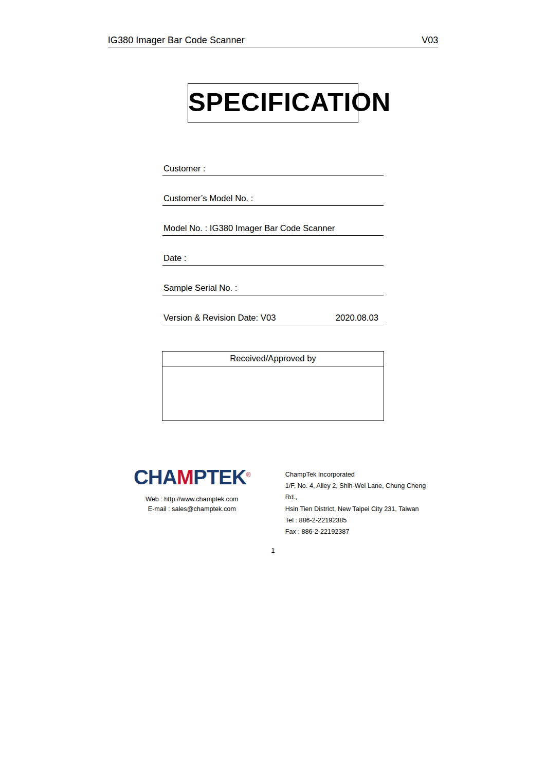IG380 Imager Bar Code Scanner V03
SPECIFICATION
Customer :
Customer’s Model No. :
Model No. : IG380 Imager Bar Code Scanner
Date :
Sample Serial No. :
Version & Revision Date: V03 2020.08.03
Received/Approved by
CHAMPTEK®
Web : http://www.champtek.com
E-mail : sales@champtek.com
ChampTek Incorporated
1/F, No. 4, Alley 2, Shih-Wei Lane, Chung Cheng Rd.,
Hsin Tien District, New Taipei City 231, Taiwan
Tel : 886-2-22192385
Fax : 886-2-22192387
1